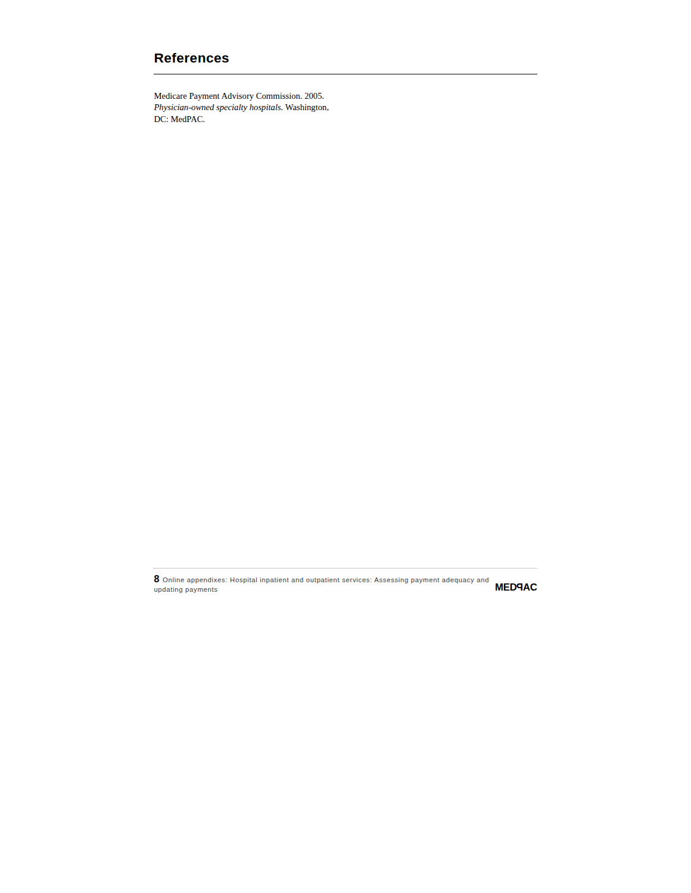References
Medicare Payment Advisory Commission. 2005. Physician-owned specialty hospitals. Washington, DC: MedPAC.
8 Online appendixes: Hospital inpatient and outpatient services: Assessing payment adequacy and updating payments
MEDPAC